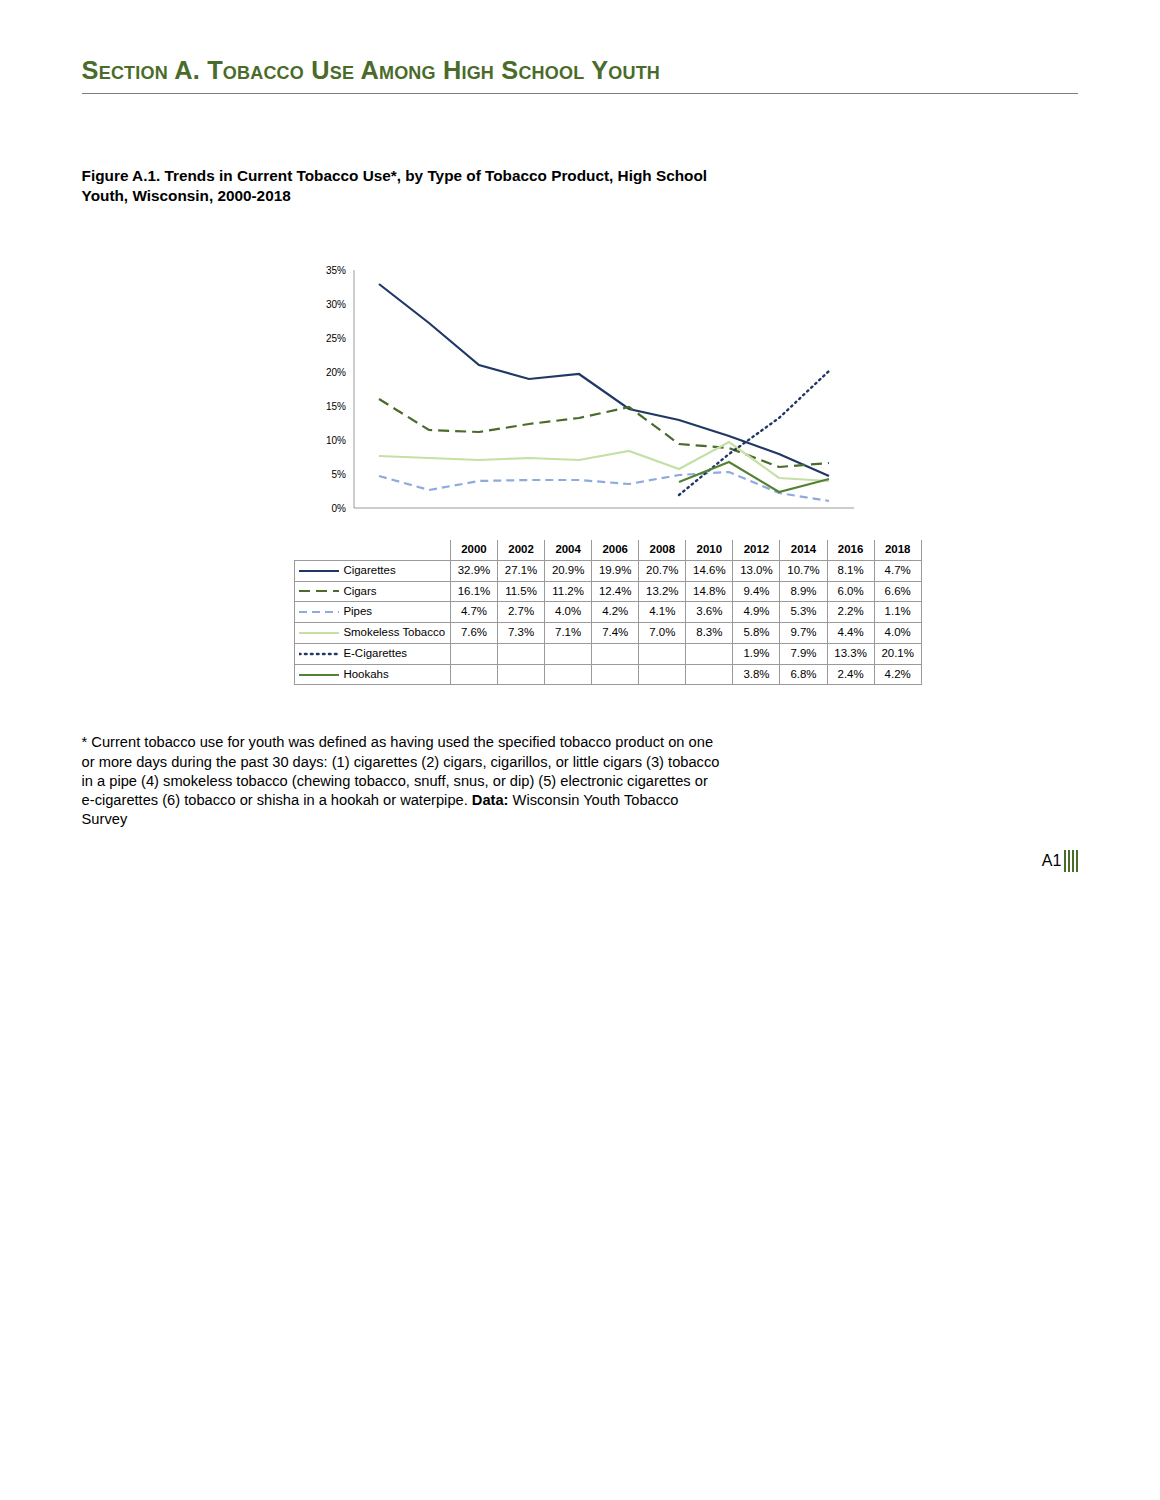Section A. Tobacco Use Among High School Youth
Figure A.1. Trends in Current Tobacco Use*, by Type of Tobacco Product, High School Youth, Wisconsin, 2000-2018
35% 30% 25% 20% 15% 10% 5% 0%
| | 2000 | 2002 | 2004 | 2006 | 2008 | 2010 | 2012 | 2014 | 2016 | 2018 |
| --- | --- | --- | --- | --- | --- | --- | --- | --- | --- | --- |
| Cigarettes | 32.9% | 27.1% | 20.9% | 19.9% | 20.7% | 14.6% | 13.0% | 10.7% | 8.1% | 4.7% |
| Cigars | 16.1% | 11.5% | 11.2% | 12.4% | 13.2% | 14.8% | 9.4% | 8.9% | 6.0% | 6.6% |
| Pipes | 4.7% | 2.7% | 4.0% | 4.2% | 4.1% | 3.6% | 4.9% | 5.3% | 2.2% | 1.1% |
| Smokeless Tobacco | 7.6% | 7.3% | 7.1% | 7.4% | 7.0% | 8.3% | 5.8% | 9.7% | 4.4% | 4.0% |
| E-Cigarettes | | | | | | | 1.9% | 7.9% | 13.3% | 20.1% |
| Hookahs | | | | | | | 3.8% | 6.8% | 2.4% | 4.2% |
* Current tobacco use for youth was defined as having used the specified tobacco product on one or more days during the past 30 days: (1) cigarettes (2) cigars, cigarillos, or little cigars (3) tobacco in a pipe (4) smokeless tobacco (chewing tobacco, snuff, snus, or dip) (5) electronic cigarettes or e-cigarettes (6) tobacco or shisha in a hookah or waterpipe. Data: Wisconsin Youth Tobacco Survey
A1